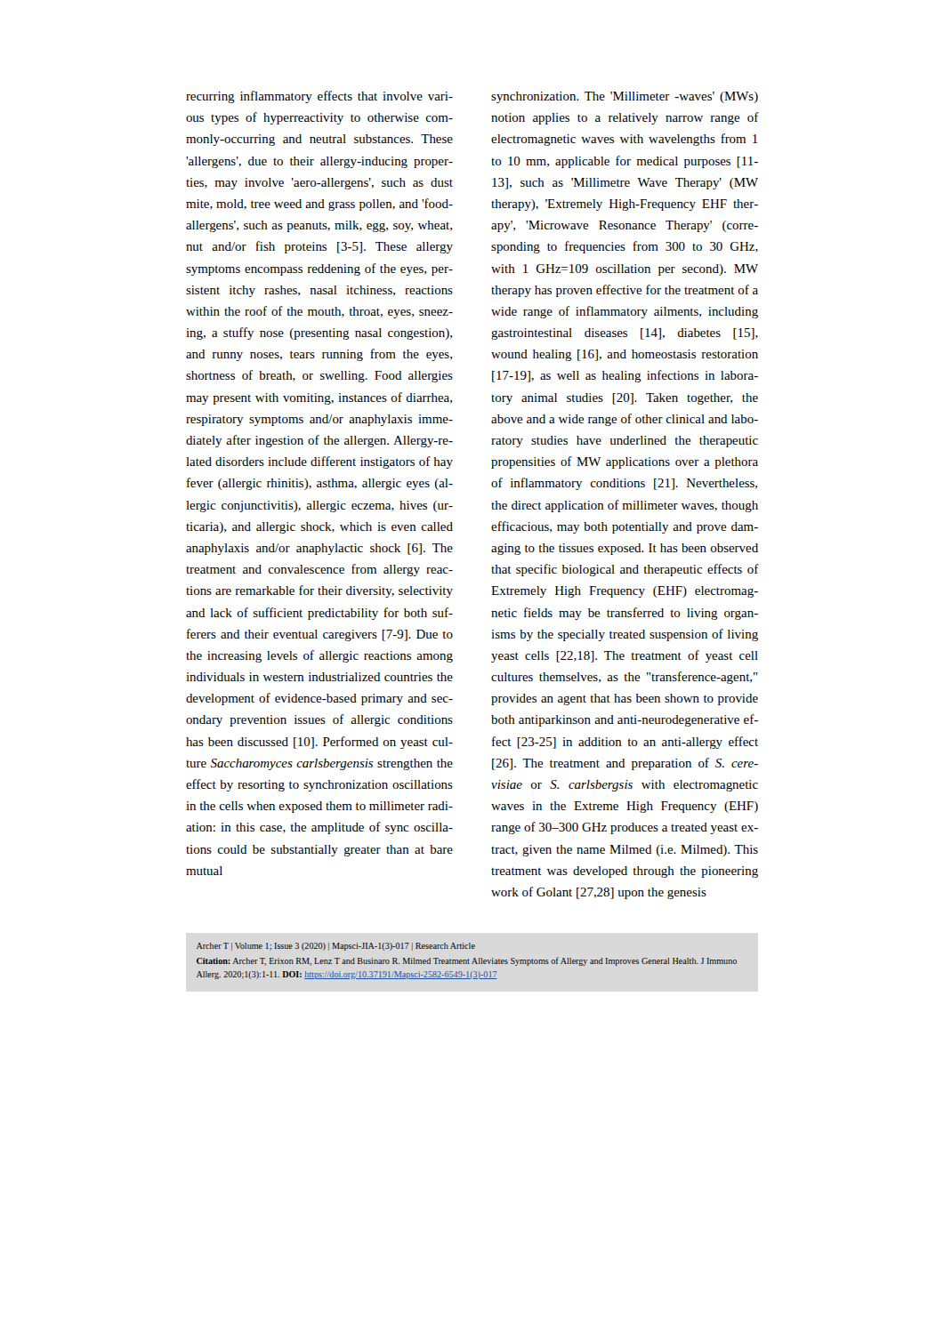recurring inflammatory effects that involve various types of hyperreactivity to otherwise commonly-occurring and neutral substances. These 'allergens', due to their allergy-inducing properties, may involve 'aero-allergens', such as dust mite, mold, tree weed and grass pollen, and 'food-allergens', such as peanuts, milk, egg, soy, wheat, nut and/or fish proteins [3-5]. These allergy symptoms encompass reddening of the eyes, persistent itchy rashes, nasal itchiness, reactions within the roof of the mouth, throat, eyes, sneezing, a stuffy nose (presenting nasal congestion), and runny noses, tears running from the eyes, shortness of breath, or swelling. Food allergies may present with vomiting, instances of diarrhea, respiratory symptoms and/or anaphylaxis immediately after ingestion of the allergen. Allergy-related disorders include different instigators of hay fever (allergic rhinitis), asthma, allergic eyes (allergic conjunctivitis), allergic eczema, hives (urticaria), and allergic shock, which is even called anaphylaxis and/or anaphylactic shock [6]. The treatment and convalescence from allergy reactions are remarkable for their diversity, selectivity and lack of sufficient predictability for both sufferers and their eventual caregivers [7-9]. Due to the increasing levels of allergic reactions among individuals in western industrialized countries the development of evidence-based primary and secondary prevention issues of allergic conditions has been discussed [10]. Performed on yeast culture Saccharomyces carlsbergensis strengthen the effect by resorting to synchronization oscillations in the cells when exposed them to millimeter radiation: in this case, the amplitude of sync oscillations could be substantially greater than at bare mutual
synchronization. The 'Millimeter -waves' (MWs) notion applies to a relatively narrow range of electromagnetic waves with wavelengths from 1 to 10 mm, applicable for medical purposes [11-13], such as 'Millimetre Wave Therapy' (MW therapy), 'Extremely High-Frequency EHF therapy', 'Microwave Resonance Therapy' (corresponding to frequencies from 300 to 30 GHz, with 1 GHz=109 oscillation per second). MW therapy has proven effective for the treatment of a wide range of inflammatory ailments, including gastrointestinal diseases [14], diabetes [15], wound healing [16], and homeostasis restoration [17-19], as well as healing infections in laboratory animal studies [20]. Taken together, the above and a wide range of other clinical and laboratory studies have underlined the therapeutic propensities of MW applications over a plethora of inflammatory conditions [21]. Nevertheless, the direct application of millimeter waves, though efficacious, may both potentially and prove damaging to the tissues exposed. It has been observed that specific biological and therapeutic effects of Extremely High Frequency (EHF) electromagnetic fields may be transferred to living organisms by the specially treated suspension of living yeast cells [22,18]. The treatment of yeast cell cultures themselves, as the "transference-agent," provides an agent that has been shown to provide both antiparkinson and anti-neurodegenerative effect [23-25] in addition to an anti-allergy effect [26]. The treatment and preparation of S. cerevisiae or S. carlsbergsis with electromagnetic waves in the Extreme High Frequency (EHF) range of 30–300 GHz produces a treated yeast extract, given the name Milmed (i.e. Milmed). This treatment was developed through the pioneering work of Golant [27,28] upon the genesis
Archer T | Volume 1; Issue 3 (2020) | Mapsci-JIA-1(3)-017 | Research Article
Citation: Archer T, Erixon RM, Lenz T and Businaro R. Milmed Treatment Alleviates Symptoms of Allergy and Improves General Health. J Immuno Allerg. 2020;1(3):1-11. DOI: https://doi.org/10.37191/Mapsci-2582-6549-1(3)-017